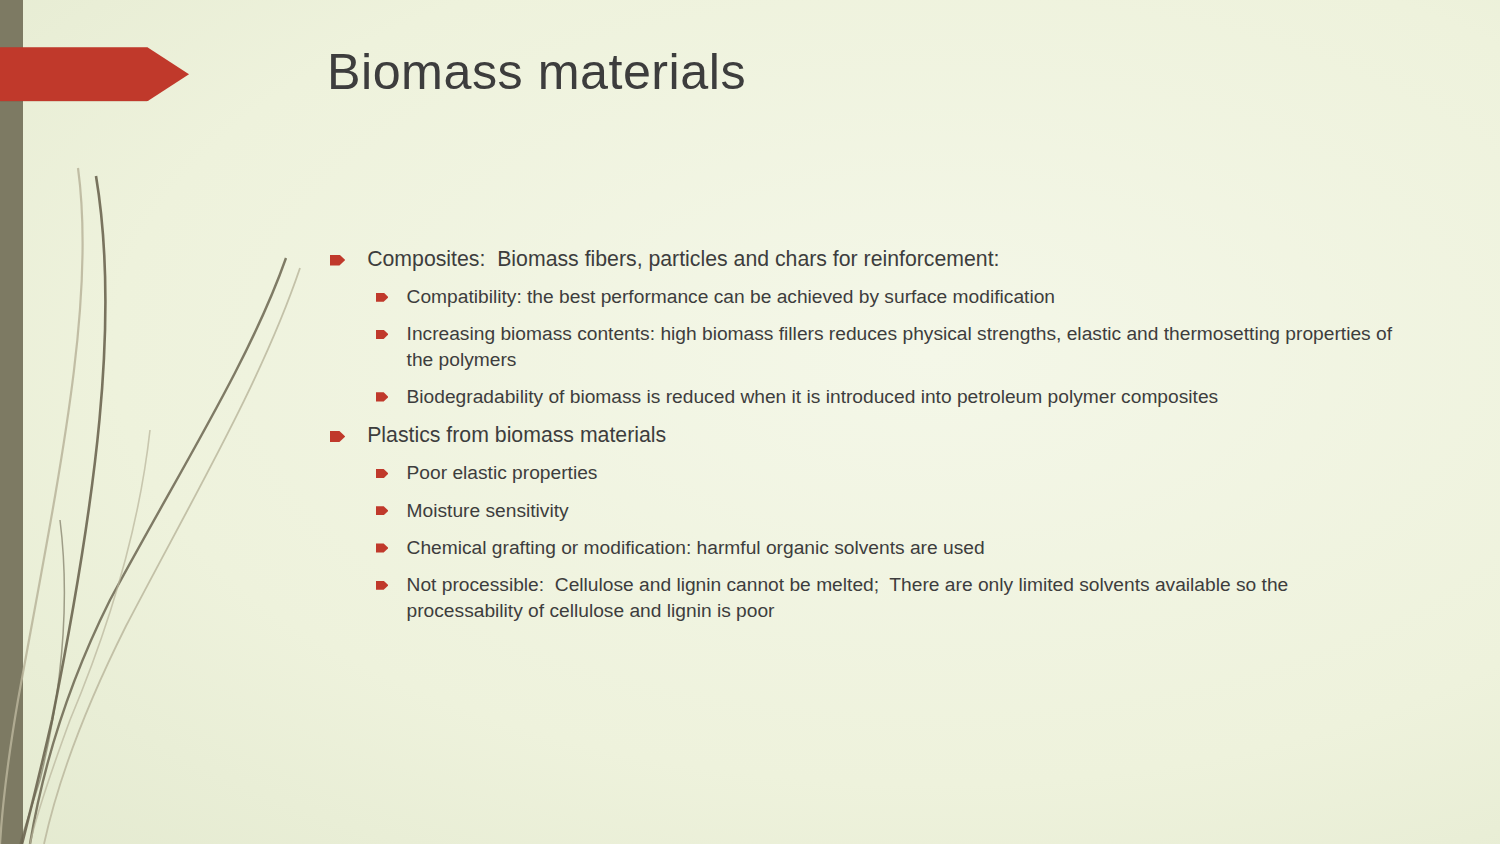Biomass materials
Composites: Biomass fibers, particles and chars for reinforcement:
Compatibility: the best performance can be achieved by surface modification
Increasing biomass contents: high biomass fillers reduces physical strengths, elastic and thermosetting properties of the polymers
Biodegradability of biomass is reduced when it is introduced into petroleum polymer composites
Plastics from biomass materials
Poor elastic properties
Moisture sensitivity
Chemical grafting or modification: harmful organic solvents are used
Not processible: Cellulose and lignin cannot be melted; There are only limited solvents available so the processability of cellulose and lignin is poor